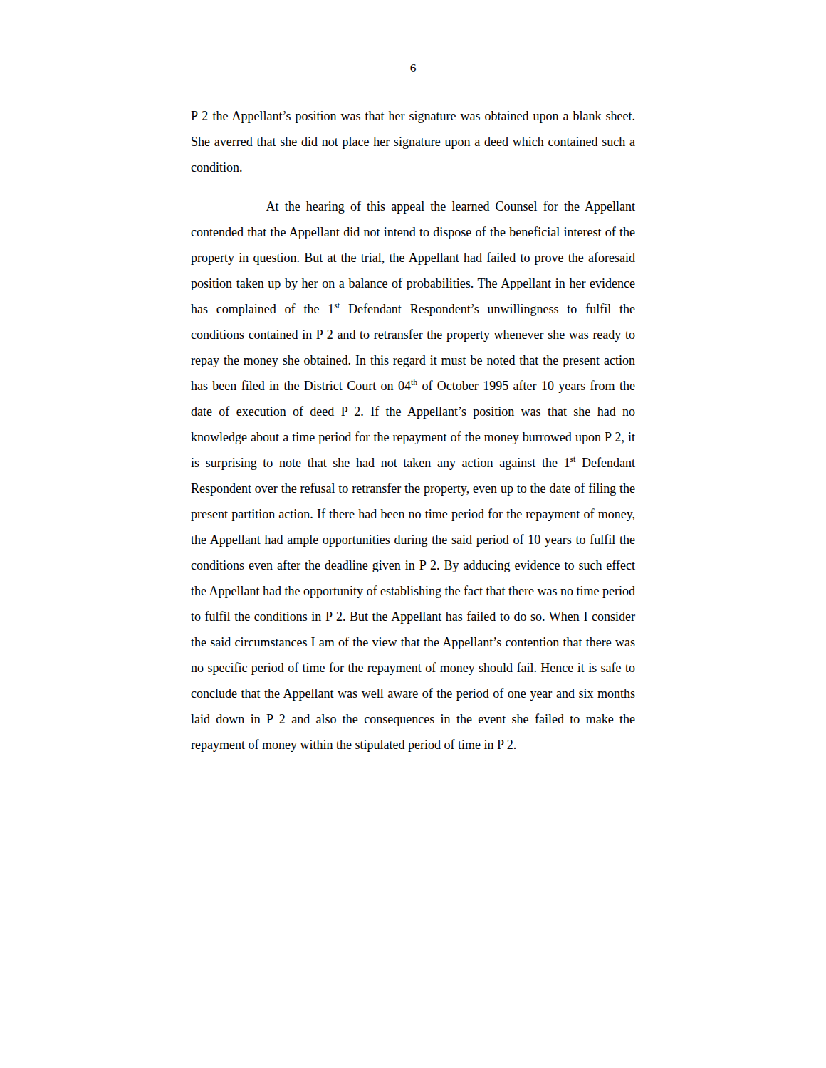6
P 2 the Appellant’s position was that her signature was obtained upon a blank sheet. She averred that she did not place her signature upon a deed which contained such a condition.
At the hearing of this appeal the learned Counsel for the Appellant contended that the Appellant did not intend to dispose of the beneficial interest of the property in question. But at the trial, the Appellant had failed to prove the aforesaid position taken up by her on a balance of probabilities. The Appellant in her evidence has complained of the 1st Defendant Respondent’s unwillingness to fulfil the conditions contained in P 2 and to retransfer the property whenever she was ready to repay the money she obtained. In this regard it must be noted that the present action has been filed in the District Court on 04th of October 1995 after 10 years from the date of execution of deed P 2. If the Appellant’s position was that she had no knowledge about a time period for the repayment of the money burrowed upon P 2, it is surprising to note that she had not taken any action against the 1st Defendant Respondent over the refusal to retransfer the property, even up to the date of filing the present partition action. If there had been no time period for the repayment of money, the Appellant had ample opportunities during the said period of 10 years to fulfil the conditions even after the deadline given in P 2. By adducing evidence to such effect the Appellant had the opportunity of establishing the fact that there was no time period to fulfil the conditions in P 2. But the Appellant has failed to do so. When I consider the said circumstances I am of the view that the Appellant’s contention that there was no specific period of time for the repayment of money should fail. Hence it is safe to conclude that the Appellant was well aware of the period of one year and six months laid down in P 2 and also the consequences in the event she failed to make the repayment of money within the stipulated period of time in P 2.